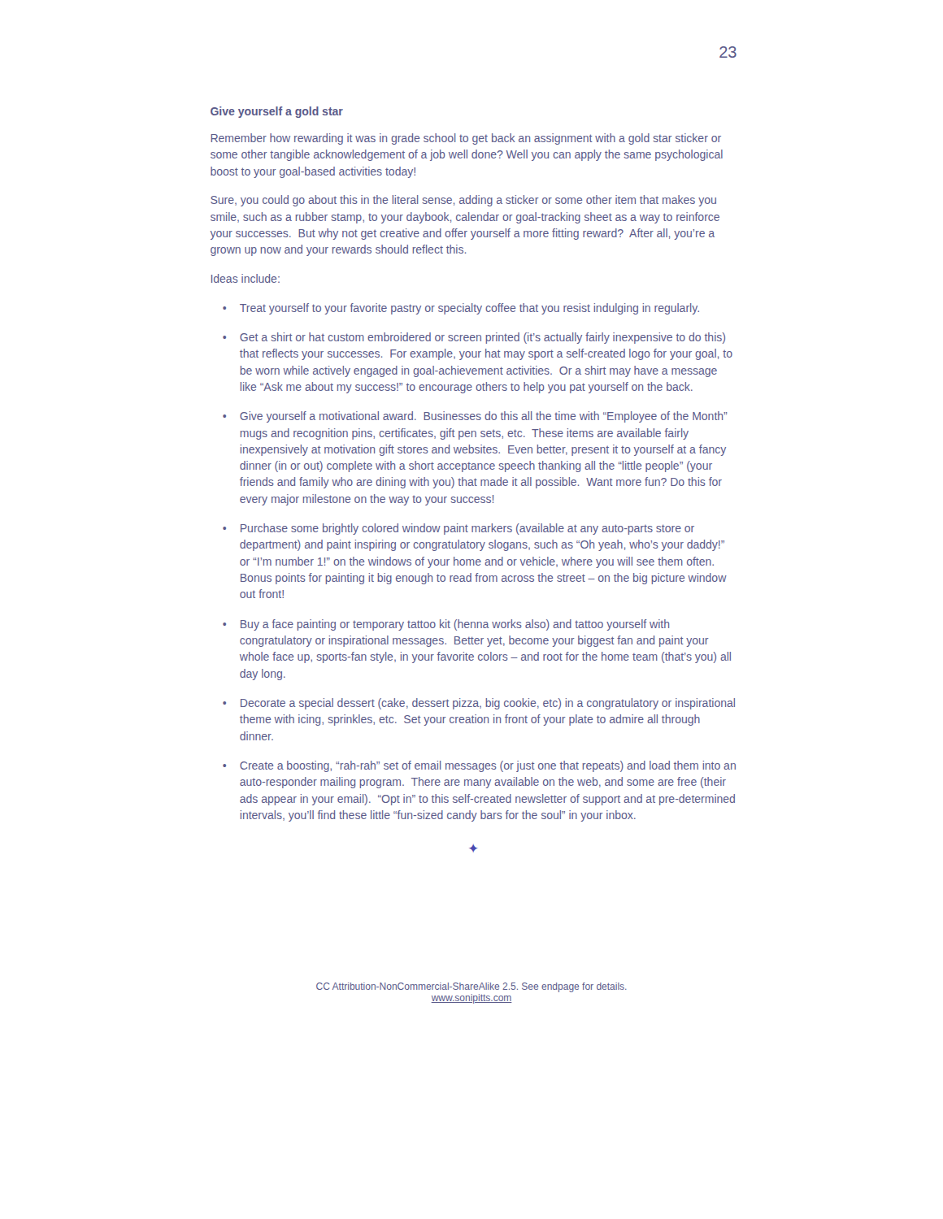23
Give yourself a gold star
Remember how rewarding it was in grade school to get back an assignment with a gold star sticker or some other tangible acknowledgement of a job well done? Well you can apply the same psychological boost to your goal-based activities today!
Sure, you could go about this in the literal sense, adding a sticker or some other item that makes you smile, such as a rubber stamp, to your daybook, calendar or goal-tracking sheet as a way to reinforce your successes. But why not get creative and offer yourself a more fitting reward? After all, you’re a grown up now and your rewards should reflect this.
Ideas include:
Treat yourself to your favorite pastry or specialty coffee that you resist indulging in regularly.
Get a shirt or hat custom embroidered or screen printed (it’s actually fairly inexpensive to do this) that reflects your successes. For example, your hat may sport a self-created logo for your goal, to be worn while actively engaged in goal-achievement activities. Or a shirt may have a message like “Ask me about my success!” to encourage others to help you pat yourself on the back.
Give yourself a motivational award. Businesses do this all the time with “Employee of the Month” mugs and recognition pins, certificates, gift pen sets, etc. These items are available fairly inexpensively at motivation gift stores and websites. Even better, present it to yourself at a fancy dinner (in or out) complete with a short acceptance speech thanking all the “little people” (your friends and family who are dining with you) that made it all possible. Want more fun? Do this for every major milestone on the way to your success!
Purchase some brightly colored window paint markers (available at any auto-parts store or department) and paint inspiring or congratulatory slogans, such as “Oh yeah, who’s your daddy!” or “I’m number 1!” on the windows of your home and or vehicle, where you will see them often. Bonus points for painting it big enough to read from across the street – on the big picture window out front!
Buy a face painting or temporary tattoo kit (henna works also) and tattoo yourself with congratulatory or inspirational messages. Better yet, become your biggest fan and paint your whole face up, sports-fan style, in your favorite colors – and root for the home team (that’s you) all day long.
Decorate a special dessert (cake, dessert pizza, big cookie, etc) in a congratulatory or inspirational theme with icing, sprinkles, etc. Set your creation in front of your plate to admire all through dinner.
Create a boosting, “rah-rah” set of email messages (or just one that repeats) and load them into an auto-responder mailing program. There are many available on the web, and some are free (their ads appear in your email). “Opt in” to this self-created newsletter of support and at pre-determined intervals, you’ll find these little “fun-sized candy bars for the soul” in your inbox.
✦
CC Attribution-NonCommercial-ShareAlike 2.5. See endpage for details.
www.sonipitts.com